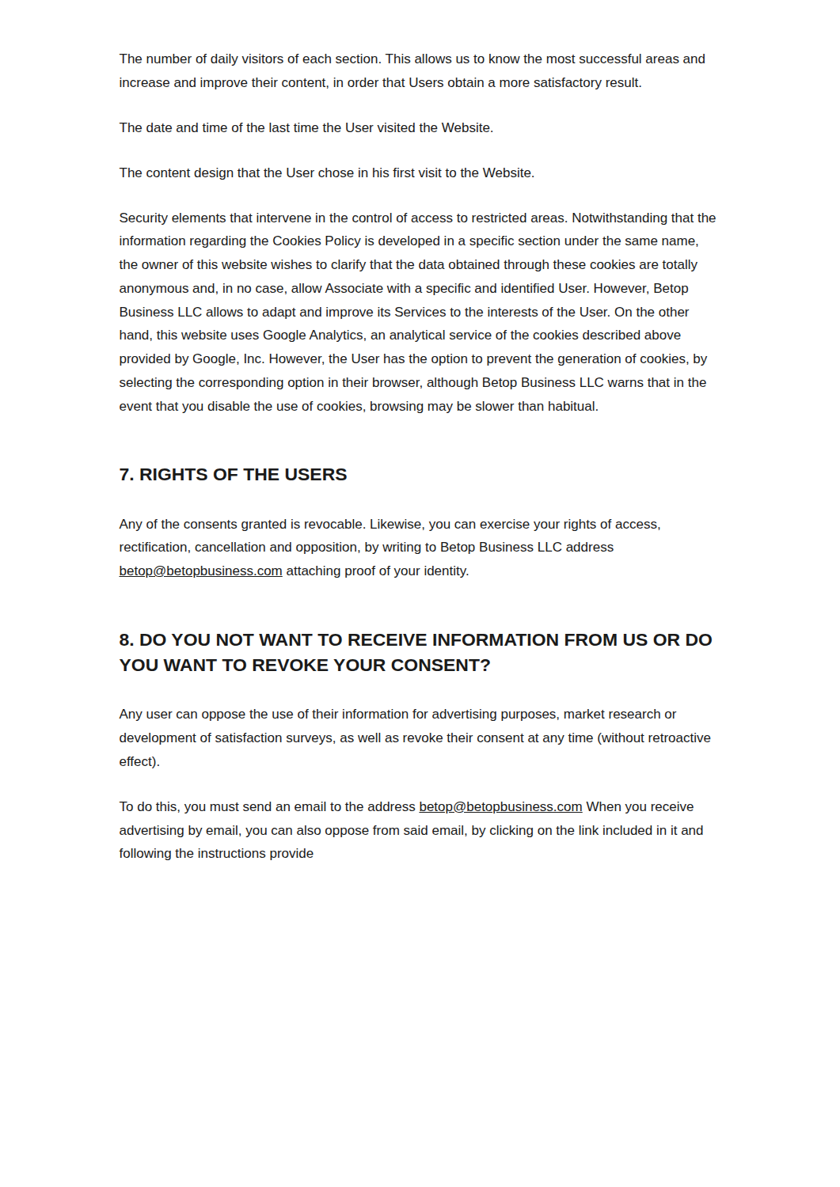The number of daily visitors of each section. This allows us to know the most successful areas and increase and improve their content, in order that Users obtain a more satisfactory result.
The date and time of the last time the User visited the Website.
The content design that the User chose in his first visit to the Website.
Security elements that intervene in the control of access to restricted areas. Notwithstanding that the information regarding the Cookies Policy is developed in a specific section under the same name, the owner of this website wishes to clarify that the data obtained through these cookies are totally anonymous and, in no case, allow Associate with a specific and identified User. However, Betop Business LLC allows to adapt and improve its Services to the interests of the User. On the other hand, this website uses Google Analytics, an analytical service of the cookies described above provided by Google, Inc. However, the User has the option to prevent the generation of cookies, by selecting the corresponding option in their browser, although Betop Business LLC warns that in the event that you disable the use of cookies, browsing may be slower than habitual.
7. RIGHTS OF THE USERS
Any of the consents granted is revocable. Likewise, you can exercise your rights of access, rectification, cancellation and opposition, by writing to Betop Business LLC address betop@betopbusiness.com attaching proof of your identity.
8. DO YOU NOT WANT TO RECEIVE INFORMATION FROM US OR DO YOU WANT TO REVOKE YOUR CONSENT?
Any user can oppose the use of their information for advertising purposes, market research or development of satisfaction surveys, as well as revoke their consent at any time (without retroactive effect).
To do this, you must send an email to the address betop@betopbusiness.com When you receive advertising by email, you can also oppose from said email, by clicking on the link included in it and following the instructions provide